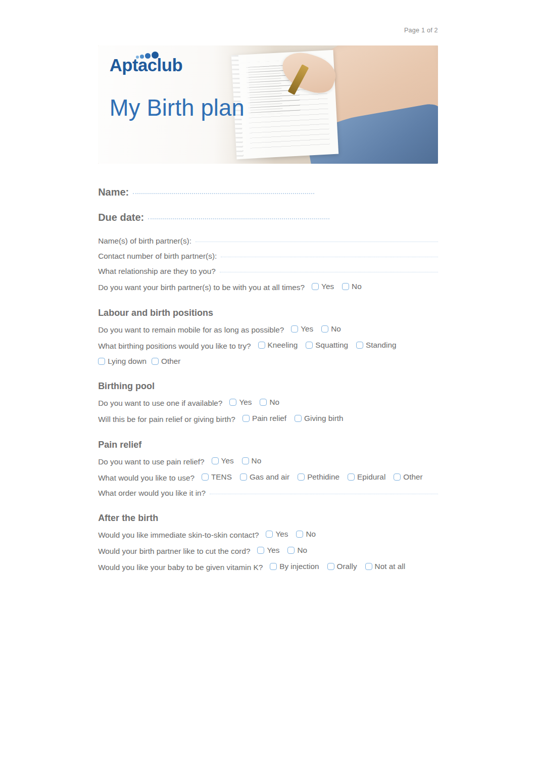Page 1 of 2
Apta club
My Birth plan
Name:
Due date:
Name(s) of birth partner(s):
Contact number of birth partner(s):
What relationship are they to you?
Do you want your birth partner(s) to be with you at all times? Yes No
Labour and birth positions
Do you want to remain mobile for as long as possible? Yes No
What birthing positions would you like to try? Kneeling Squatting Standing
Lying down Other
Birthing pool
Do you want to use one if available? Yes No
Will this be for pain relief or giving birth? Pain relief Giving birth
Pain relief
Do you want to use pain relief? Yes No
What would you like to use? TENS Gas and air Pethidine Epidural Other
What order would you like it in?
After the birth
Would you like immediate skin-to-skin contact? Yes No
Would your birth partner like to cut the cord? Yes No
Would you like your baby to be given vitamin K? By injection Orally Not at all